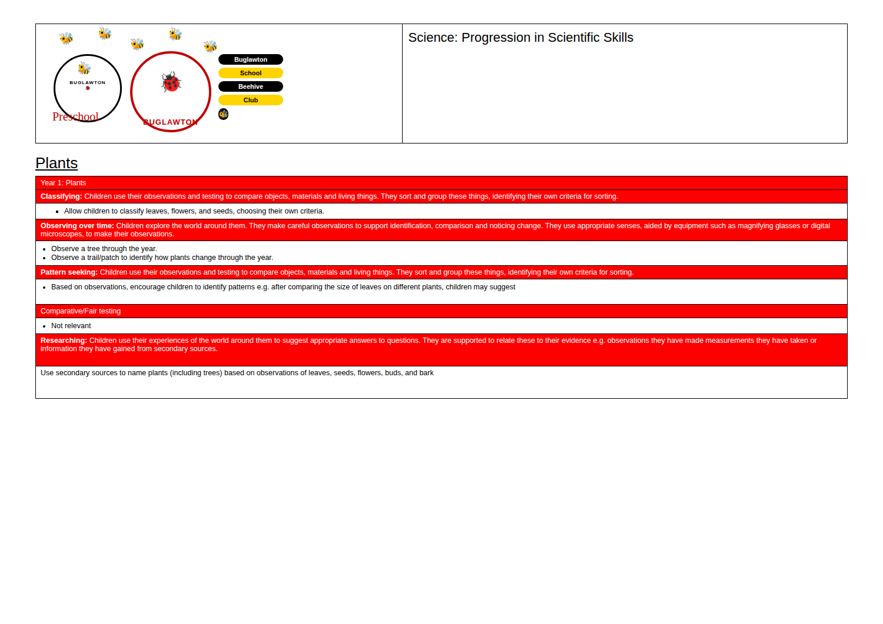| 🐝 🐝 🐝 🐝 🐝 🐝 BUGLAWTON 🐞 Preschool 🐞 BUGLAWTON Buglawton School Beehive Club 🐝 | Science: Progression in Scientific Skills |
Plants
| Year 1: Plants |
| Classifying: Children use their observations and testing to compare objects, materials and living things. They sort and group these things, identifying their own criteria for sorting. |
| Allow children to classify leaves, flowers, and seeds, choosing their own criteria. |
| Observing over time: Children explore the world around them. They make careful observations to support identification, comparison and noticing change. They use appropriate senses, aided by equipment such as magnifying glasses or digital microscopes, to make their observations. |
| Observe a tree through the year. Observe a trail/patch to identify how plants change through the year. |
| Pattern seeking: Children use their observations and testing to compare objects, materials and living things. They sort and group these things, identifying their own criteria for sorting. |
| Based on observations, encourage children to identify patterns e.g. after comparing the size of leaves on different plants, children may suggest |
| Comparative/Fair testing |
| Not relevant |
| Researching: Children use their experiences of the world around them to suggest appropriate answers to questions. They are supported to relate these to their evidence e.g. observations they have made measurements they have taken or information they have gained from secondary sources. |
| Use secondary sources to name plants (including trees) based on observations of leaves, seeds, flowers, buds, and bark |